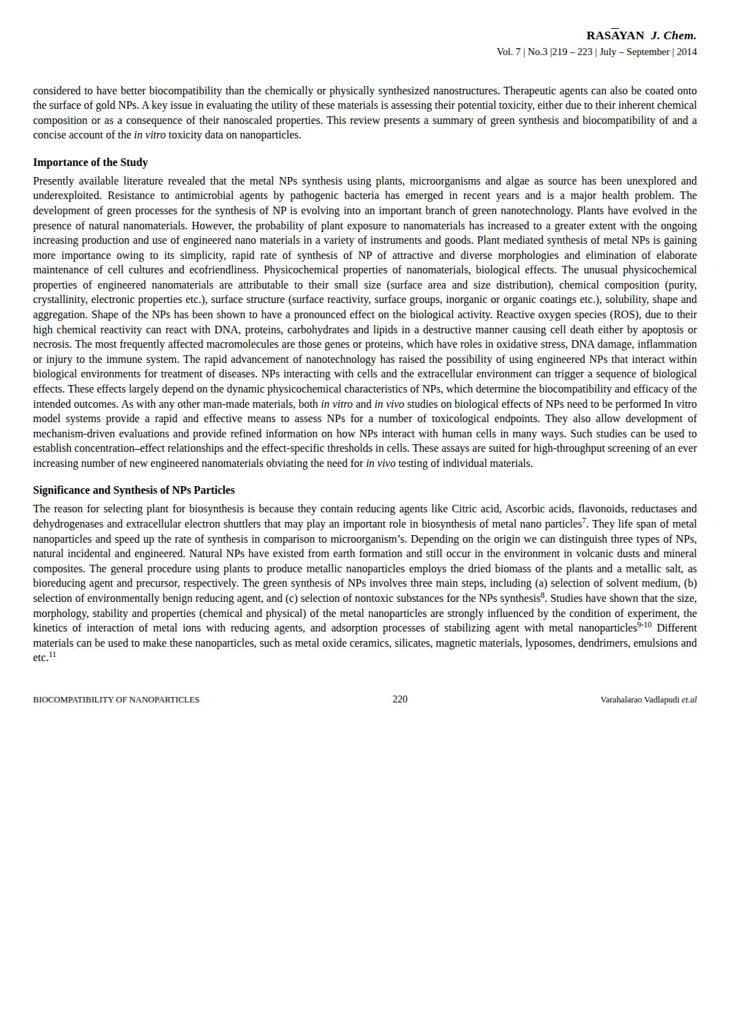RASAYAN J. Chem.
Vol. 7 | No.3 |219 – 223 | July – September | 2014
considered to have better biocompatibility than the chemically or physically synthesized nanostructures. Therapeutic agents can also be coated onto the surface of gold NPs. A key issue in evaluating the utility of these materials is assessing their potential toxicity, either due to their inherent chemical composition or as a consequence of their nanoscaled properties. This review presents a summary of green synthesis and biocompatibility of and a concise account of the in vitro toxicity data on nanoparticles.
Importance of the Study
Presently available literature revealed that the metal NPs synthesis using plants, microorganisms and algae as source has been unexplored and underexploited. Resistance to antimicrobial agents by pathogenic bacteria has emerged in recent years and is a major health problem. The development of green processes for the synthesis of NP is evolving into an important branch of green nanotechnology. Plants have evolved in the presence of natural nanomaterials. However, the probability of plant exposure to nanomaterials has increased to a greater extent with the ongoing increasing production and use of engineered nano materials in a variety of instruments and goods. Plant mediated synthesis of metal NPs is gaining more importance owing to its simplicity, rapid rate of synthesis of NP of attractive and diverse morphologies and elimination of elaborate maintenance of cell cultures and ecofriendliness. Physicochemical properties of nanomaterials, biological effects. The unusual physicochemical properties of engineered nanomaterials are attributable to their small size (surface area and size distribution), chemical composition (purity, crystallinity, electronic properties etc.), surface structure (surface reactivity, surface groups, inorganic or organic coatings etc.), solubility, shape and aggregation. Shape of the NPs has been shown to have a pronounced effect on the biological activity. Reactive oxygen species (ROS), due to their high chemical reactivity can react with DNA, proteins, carbohydrates and lipids in a destructive manner causing cell death either by apoptosis or necrosis. The most frequently affected macromolecules are those genes or proteins, which have roles in oxidative stress, DNA damage, inflammation or injury to the immune system. The rapid advancement of nanotechnology has raised the possibility of using engineered NPs that interact within biological environments for treatment of diseases. NPs interacting with cells and the extracellular environment can trigger a sequence of biological effects. These effects largely depend on the dynamic physicochemical characteristics of NPs, which determine the biocompatibility and efficacy of the intended outcomes. As with any other man-made materials, both in vitro and in vivo studies on biological effects of NPs need to be performed In vitro model systems provide a rapid and effective means to assess NPs for a number of toxicological endpoints. They also allow development of mechanism-driven evaluations and provide refined information on how NPs interact with human cells in many ways. Such studies can be used to establish concentration–effect relationships and the effect-specific thresholds in cells. These assays are suited for high-throughput screening of an ever increasing number of new engineered nanomaterials obviating the need for in vivo testing of individual materials.
Significance and Synthesis of NPs Particles
The reason for selecting plant for biosynthesis is because they contain reducing agents like Citric acid, Ascorbic acids, flavonoids, reductases and dehydrogenases and extracellular electron shuttlers that may play an important role in biosynthesis of metal nano particles7. They life span of metal nanoparticles and speed up the rate of synthesis in comparison to microorganism’s. Depending on the origin we can distinguish three types of NPs, natural incidental and engineered. Natural NPs have existed from earth formation and still occur in the environment in volcanic dusts and mineral composites. The general procedure using plants to produce metallic nanoparticles employs the dried biomass of the plants and a metallic salt, as bioreducing agent and precursor, respectively. The green synthesis of NPs involves three main steps, including (a) selection of solvent medium, (b) selection of environmentally benign reducing agent, and (c) selection of nontoxic substances for the NPs synthesis8. Studies have shown that the size, morphology, stability and properties (chemical and physical) of the metal nanoparticles are strongly influenced by the condition of experiment, the kinetics of interaction of metal ions with reducing agents, and adsorption processes of stabilizing agent with metal nanoparticles9-10 Different materials can be used to make these nanoparticles, such as metal oxide ceramics, silicates, magnetic materials, lyposomes, dendrimers, emulsions and etc.11
BIOCOMPATIBILITY OF NANOPARTICLES
220
Varahalarao Vadlapudi et.al